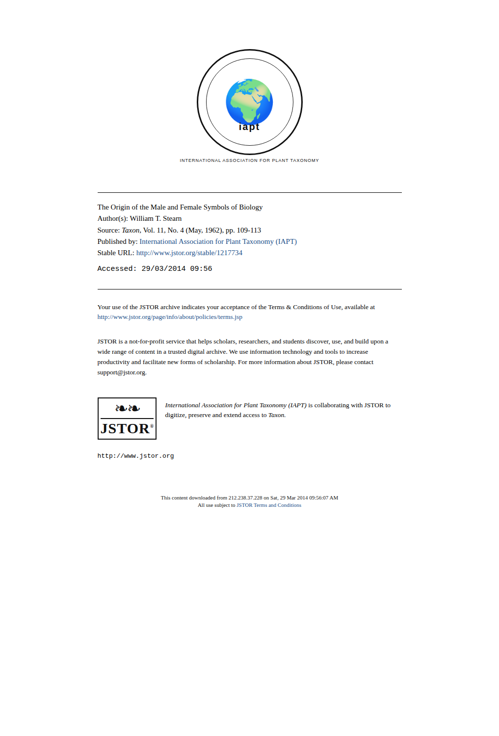🌍 iapt
International Association for Plant Taxonomy
The Origin of the Male and Female Symbols of Biology
Author(s): William T. Stearn
Source: Taxon, Vol. 11, No. 4 (May, 1962), pp. 109-113
Published by: International Association for Plant Taxonomy (IAPT)
Stable URL: http://www.jstor.org/stable/1217734
Accessed: 29/03/2014 09:56
Your use of the JSTOR archive indicates your acceptance of the Terms & Conditions of Use, available at
http://www.jstor.org/page/info/about/policies/terms.jsp
JSTOR is a not-for-profit service that helps scholars, researchers, and students discover, use, and build upon a wide range of content in a trusted digital archive. We use information technology and tools to increase productivity and facilitate new forms of scholarship. For more information about JSTOR, please contact support@jstor.org.
❧❧
JSTOR®
International Association for Plant Taxonomy (IAPT) is collaborating with JSTOR to digitize, preserve and extend access to Taxon.
http://www.jstor.org
This content downloaded from 212.238.37.228 on Sat, 29 Mar 2014 09:56:07 AM
All use subject to JSTOR Terms and Conditions